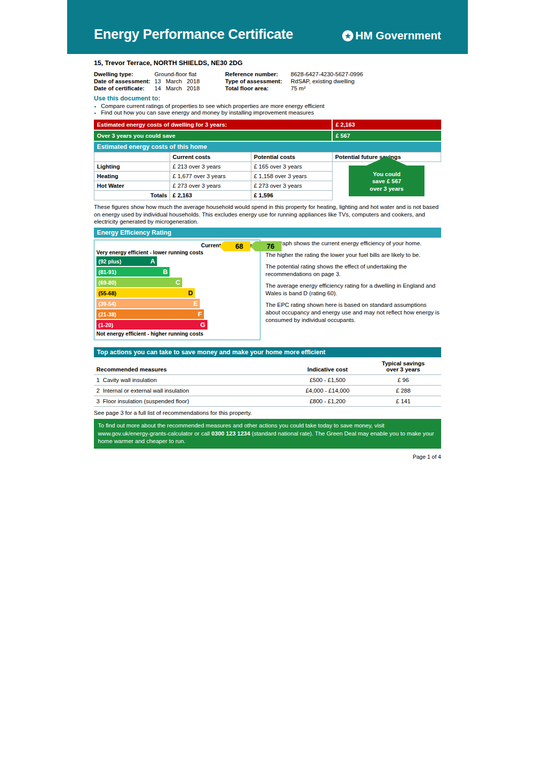Energy Performance Certificate
★HM Government
15, Trevor Terrace, NORTH SHIELDS, NE30 2DG
| Dwelling type: | Ground-floor flat | Reference number: | 8628-6427-4230-5627-0996 |
| Date of assessment: | 13 March 2018 | Type of assessment: | RdSAP, existing dwelling |
| Date of certificate: | 14 March 2018 | Total floor area: | 75 m² |
Use this document to:
Compare current ratings of properties to see which properties are more energy efficient
Find out how you can save energy and money by installing improvement measures
Estimated energy costs of dwelling for 3 years:
£ 2,163
Over 3 years you could save
£ 567
Estimated energy costs of this home
| | Current costs | Potential costs | Potential future savings |
| --- | --- | --- | --- |
| Lighting | £ 213 over 3 years | £ 165 over 3 years | You could save £ 567 over 3 years |
| Heating | £ 1,677 over 3 years | £ 1,158 over 3 years |
| Hot Water | £ 273 over 3 years | £ 273 over 3 years |
| Totals | £ 2,163 | £ 1,596 |
These figures show how much the average household would spend in this property for heating, lighting and hot water and is not based on energy used by individual households. This excludes energy use for running appliances like TVs, computers and cookers, and electricity generated by microgeneration.
Energy Efficiency Rating
Current
Potential
Very energy efficient - lower running costs
(92 plus) A
(81-91) B
(69-80) C
(55-68) D
(39-54) E
(21-38) F
(1-20) G
Not energy efficient - higher running costs
The graph shows the current energy efficiency of your home.
The higher the rating the lower your fuel bills are likely to be.
The potential rating shows the effect of undertaking the recommendations on page 3.
The average energy efficiency rating for a dwelling in England and Wales is band D (rating 60).
The EPC rating shown here is based on standard assumptions about occupancy and energy use and may not reflect how energy is consumed by individual occupants.
68
76
Top actions you can take to save money and make your home more efficient
| Recommended measures | Indicative cost | Typical savings over 3 years |
| --- | --- | --- |
| 1 Cavity wall insulation | £500 - £1,500 | £ 96 |
| 2 Internal or external wall insulation | £4,000 - £14,000 | £ 288 |
| 3 Floor insulation (suspended floor) | £800 - £1,200 | £ 141 |
See page 3 for a full list of recommendations for this property.
To find out more about the recommended measures and other actions you could take today to save money, visit www.gov.uk/energy-grants-calculator or call 0300 123 1234 (standard national rate). The Green Deal may enable you to make your home warmer and cheaper to run.
Page 1 of 4